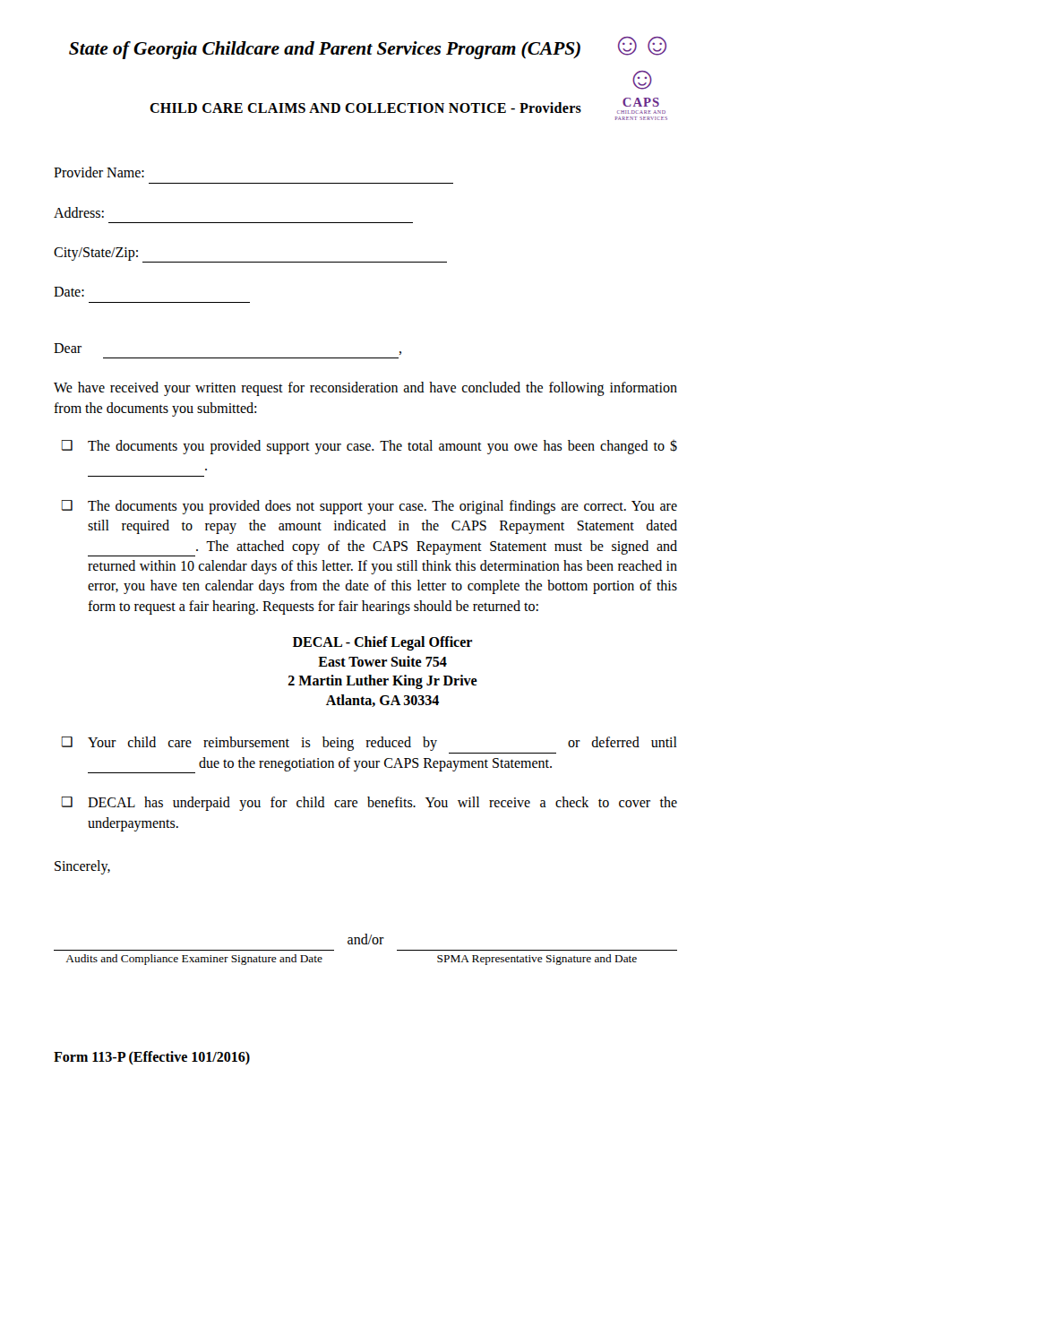☺☺☺
CAPS
CHILDCARE AND
PARENT SERVICES
State of Georgia Childcare and Parent Services Program (CAPS)
CHILD CARE CLAIMS AND COLLECTION NOTICE - Providers
Provider Name:
Address:
City/State/Zip:
Date:
Dear ,
We have received your written request for reconsideration and have concluded the following information from the documents you submitted:
The documents you provided support your case. The total amount you owe has been changed to $ .
The documents you provided does not support your case. The original findings are correct. You are still required to repay the amount indicated in the CAPS Repayment Statement dated . The attached copy of the CAPS Repayment Statement must be signed and returned within 10 calendar days of this letter. If you still think this determination has been reached in error, you have ten calendar days from the date of this letter to complete the bottom portion of this form to request a fair hearing. Requests for fair hearings should be returned to:
DECAL - Chief Legal Officer
East Tower Suite 754
2 Martin Luther King Jr Drive
Atlanta, GA 30334
Your child care reimbursement is being reduced by or deferred until due to the renegotiation of your CAPS Repayment Statement.
DECAL has underpaid you for child care benefits. You will receive a check to cover the underpayments.
Sincerely,
| | and/or | |
| Audits and Compliance Examiner Signature and Date | | SPMA Representative Signature and Date |
Form 113-P (Effective 101/2016)